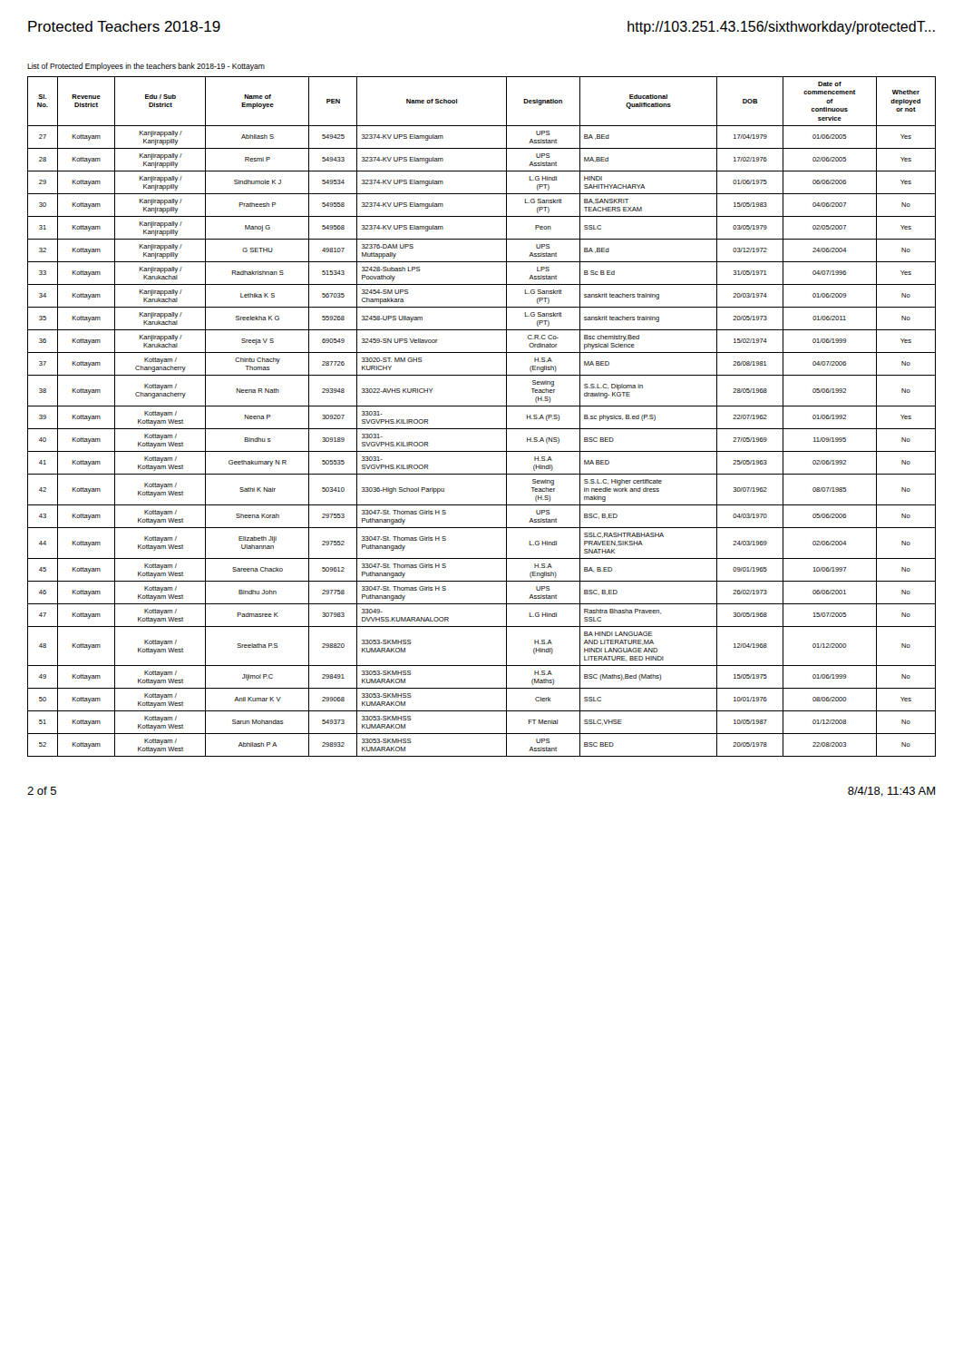Protected Teachers 2018-19
http://103.251.43.156/sixthworkday/protectedT...
List of Protected Employees in the teachers bank 2018-19 - Kottayam
| Sl. No. | Revenue District | Edu / Sub District | Name of Employee | PEN | Name of School | Designation | Educational Qualifications | DOB | Date of commencement of continuous service | Whether deployed or not |
| --- | --- | --- | --- | --- | --- | --- | --- | --- | --- | --- |
| 27 | Kottayam | Kanjirappally / Kanjrappilly | Abhilash S | 549425 | 32374-KV UPS Elamgulam | UPS Assistant | BA ,BEd | 17/04/1979 | 01/06/2005 | Yes |
| 28 | Kottayam | Kanjirappally / Kanjrappilly | Resmi P | 549433 | 32374-KV UPS Elamgulam | UPS Assistant | MA,BEd | 17/02/1976 | 02/06/2005 | Yes |
| 29 | Kottayam | Kanjirappally / Kanjrappilly | Sindhumole K J | 549534 | 32374-KV UPS Elamgulam | L.G Hindi (PT) | HINDI SAHITHYACHARYA | 01/06/1975 | 06/06/2006 | Yes |
| 30 | Kottayam | Kanjirappally / Kanjrappilly | Pratheesh P | 549558 | 32374-KV UPS Elamgulam | L.G Sanskrit (PT) | BA,SANSKRIT TEACHERS EXAM | 15/05/1983 | 04/06/2007 | No |
| 31 | Kottayam | Kanjirappally / Kanjrappilly | Manoj G | 549568 | 32374-KV UPS Elamgulam | Peon | SSLC | 03/05/1979 | 02/05/2007 | Yes |
| 32 | Kottayam | Kanjirappally / Kanjrappilly | G SETHU | 498107 | 32376-DAM UPS Muttappally | UPS Assistant | BA ,BEd | 03/12/1972 | 24/06/2004 | No |
| 33 | Kottayam | Kanjirappally / Karukachal | Radhakrishnan S | 515343 | 32428-Subash LPS Poovatholy | LPS Assistant | B Sc B Ed | 31/05/1971 | 04/07/1996 | Yes |
| 34 | Kottayam | Kanjirappally / Karukachal | Lethika K S | 567035 | 32454-SM UPS Champakkara | L.G Sanskrit (PT) | sanskrit teachers training | 20/03/1974 | 01/06/2009 | No |
| 35 | Kottayam | Kanjirappally / Karukachal | Sreelekha K G | 559268 | 32458-UPS Ullayam | L.G Sanskrit (PT) | sanskrit teachers training | 20/05/1973 | 01/06/2011 | No |
| 36 | Kottayam | Kanjirappally / Karukachal | Sreeja V S | 690549 | 32459-SN UPS Vellavoor | C.R.C Co- Ordinator | Bsc chemistry,Bed physical Science | 15/02/1974 | 01/06/1999 | Yes |
| 37 | Kottayam | Kottayam / Changanacherry | Chintu Chachy Thomas | 287726 | 33020-ST. MM GHS KURICHY | H.S.A (English) | MA BED | 26/08/1981 | 04/07/2006 | No |
| 38 | Kottayam | Kottayam / Changanacherry | Neena R Nath | 293948 | 33022-AVHS KURICHY | Sewing Teacher (H.S) | S.S.L.C, Diploma in drawing- KGTE | 28/05/1968 | 05/06/1992 | No |
| 39 | Kottayam | Kottayam / Kottayam West | Neena P | 309207 | 33031- SVGVPHS.KILIROOR | H.S.A (P.S) | B.sc physics, B.ed (P.S) | 22/07/1962 | 01/06/1992 | Yes |
| 40 | Kottayam | Kottayam / Kottayam West | Bindhu s | 309189 | 33031- SVGVPHS.KILIROOR | H.S.A (NS) | BSC BED | 27/05/1969 | 11/09/1995 | No |
| 41 | Kottayam | Kottayam / Kottayam West | Geethakumary N R | 505535 | 33031- SVGVPHS.KILIROOR | H.S.A (Hindi) | MA BED | 25/05/1963 | 02/06/1992 | No |
| 42 | Kottayam | Kottayam / Kottayam West | Sathi K Nair | 503410 | 33036-High School Parippu | Sewing Teacher (H.S) | S.S.L.C, Higher certificate in needle work and dress making | 30/07/1962 | 08/07/1985 | No |
| 43 | Kottayam | Kottayam / Kottayam West | Sheena Korah | 297553 | 33047-St. Thomas Girls H S Puthanangady | UPS Assistant | BSC, B,ED | 04/03/1970 | 05/06/2006 | No |
| 44 | Kottayam | Kottayam / Kottayam West | Elizabeth Jiji Ulahannan | 297552 | 33047-St. Thomas Girls H S Puthanangady | L.G Hindi | SSLC,RASHTRABHASHA PRAVEEN,SIKSHA SNATHAK | 24/03/1969 | 02/06/2004 | No |
| 45 | Kottayam | Kottayam / Kottayam West | Sareena Chacko | 509612 | 33047-St. Thomas Girls H S Puthanangady | H.S.A (English) | BA, B.ED | 09/01/1965 | 10/06/1997 | No |
| 46 | Kottayam | Kottayam / Kottayam West | Bindhu John | 297758 | 33047-St. Thomas Girls H S Puthanangady | UPS Assistant | BSC, B,ED | 26/02/1973 | 06/06/2001 | No |
| 47 | Kottayam | Kottayam / Kottayam West | Padmasree K | 307983 | 33049- DVVHSS.KUMARANALOOR | L.G Hindi | Rashtra Bhasha Praveen, SSLC | 30/05/1968 | 15/07/2005 | No |
| 48 | Kottayam | Kottayam / Kottayam West | Sreelatha P.S | 298820 | 33053-SKMHSS KUMARAKOM | H.S.A (Hindi) | BA HINDI LANGUAGE AND LITERATURE,MA HINDI LANGUAGE AND LITERATURE, BED HINDI | 12/04/1968 | 01/12/2000 | No |
| 49 | Kottayam | Kottayam / Kottayam West | Jijimol P.C | 298491 | 33053-SKMHSS KUMARAKOM | H.S.A (Maths) | BSC (Maths),Bed (Maths) | 15/05/1975 | 01/06/1999 | No |
| 50 | Kottayam | Kottayam / Kottayam West | Anil Kumar K V | 299068 | 33053-SKMHSS KUMARAKOM | Clerk | SSLC | 10/01/1976 | 08/06/2000 | Yes |
| 51 | Kottayam | Kottayam / Kottayam West | Sarun Mohandas | 549373 | 33053-SKMHSS KUMARAKOM | FT Menial | SSLC,VHSE | 10/05/1987 | 01/12/2008 | No |
| 52 | Kottayam | Kottayam / Kottayam West | Abhilash P A | 298932 | 33053-SKMHSS KUMARAKOM | UPS Assistant | BSC BED | 20/05/1978 | 22/08/2003 | No |
2 of 5
8/4/18, 11:43 AM